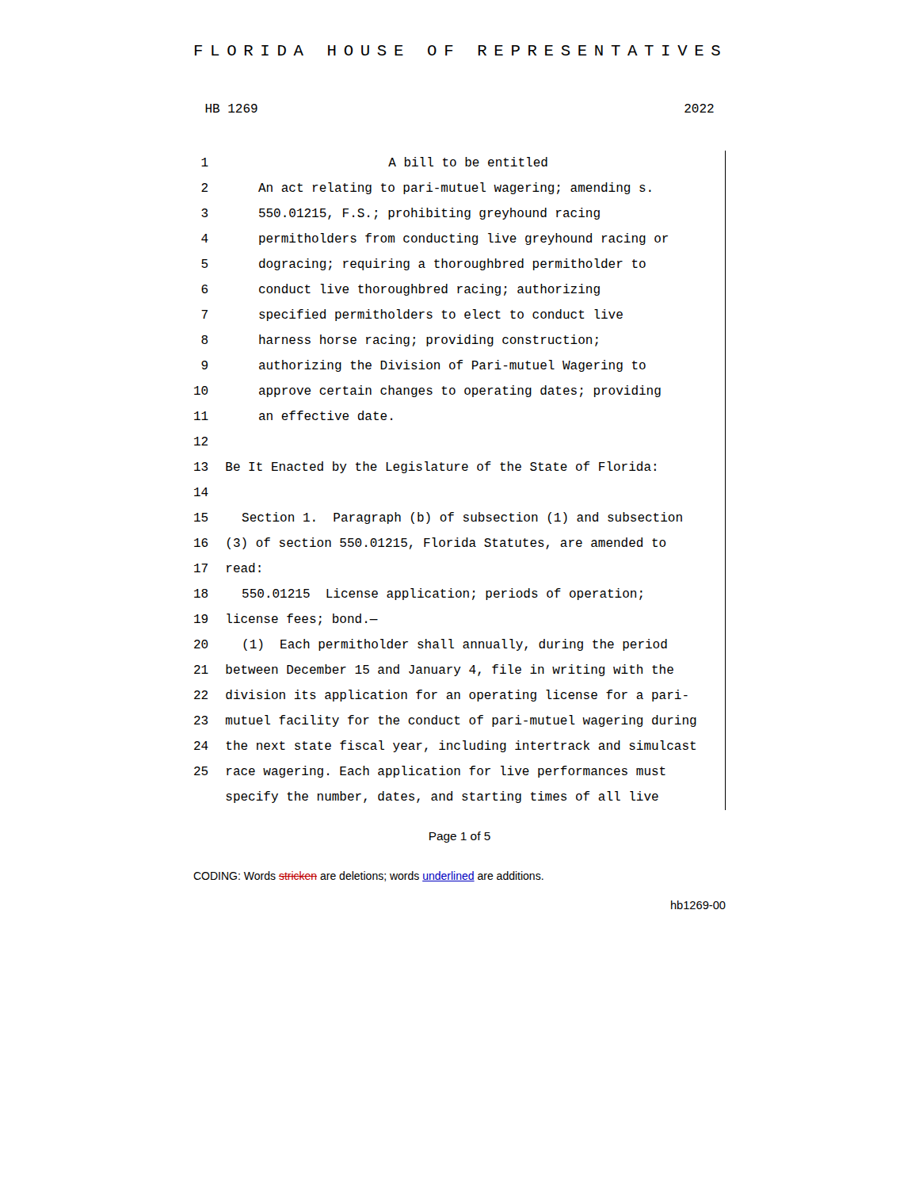FLORIDA HOUSE OF REPRESENTATIVES
HB 1269 2022
1
2
3
4
5
6
7
8
9
10
11
12
13
14
15
16
17
18
19
20
21
22
23
24
25
A bill to be entitled
An act relating to pari-mutuel wagering; amending s.
550.01215, F.S.; prohibiting greyhound racing
permitholders from conducting live greyhound racing or
dogracing; requiring a thoroughbred permitholder to
conduct live thoroughbred racing; authorizing
specified permitholders to elect to conduct live
harness horse racing; providing construction;
authorizing the Division of Pari-mutuel Wagering to
approve certain changes to operating dates; providing
an effective date.
Be It Enacted by the Legislature of the State of Florida:
Section 1. Paragraph (b) of subsection (1) and subsection
(3) of section 550.01215, Florida Statutes, are amended to read:
550.01215 License application; periods of operation;
license fees; bond.—
(1) Each permitholder shall annually, during the period
between December 15 and January 4, file in writing with the
division its application for an operating license for a pari-
mutuel facility for the conduct of pari-mutuel wagering during
the next state fiscal year, including intertrack and simulcast
race wagering. Each application for live performances must
specify the number, dates, and starting times of all live
Page 1 of 5
CODING: Words stricken are deletions; words underlined are additions.
hb1269-00